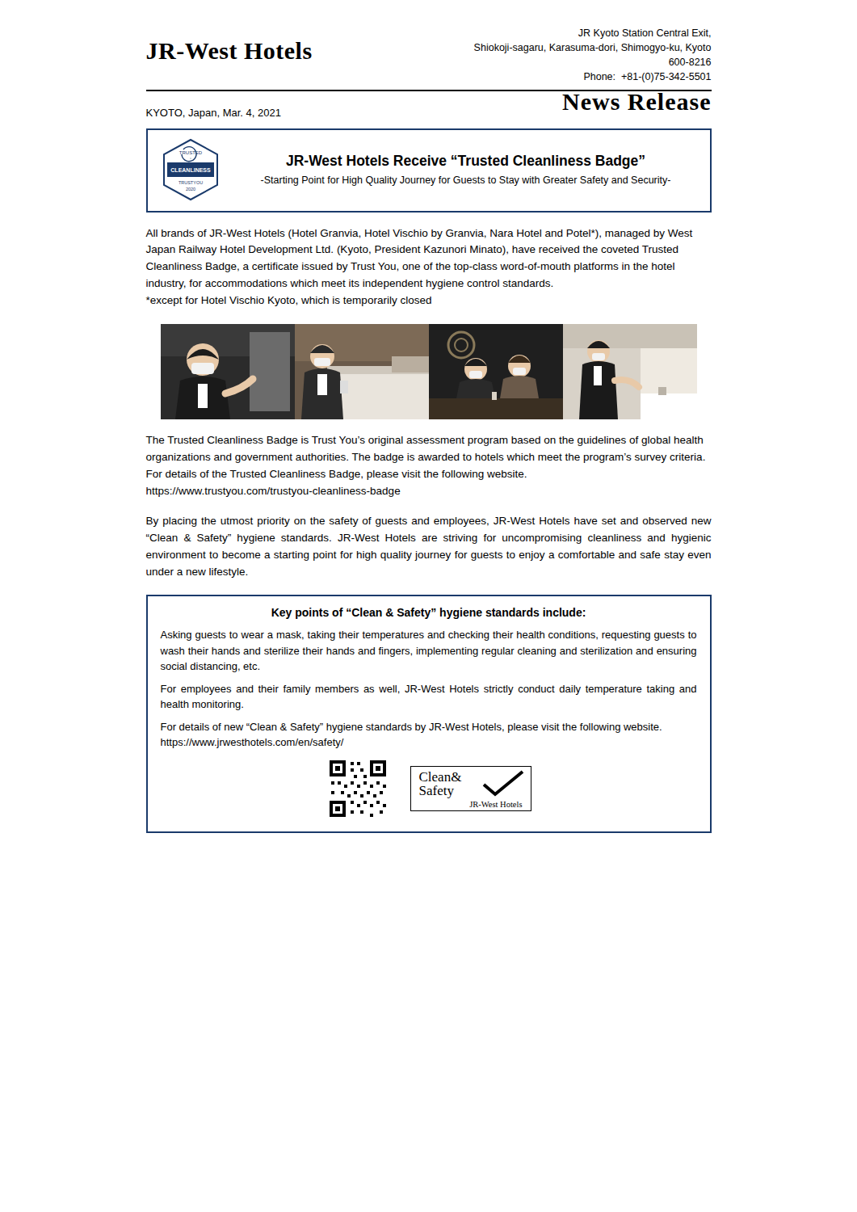JR‑West Hotels
JR Kyoto Station Central Exit,
Shiokoji-sagaru, Karasuma-dori, Shimogyo-ku, Kyoto
600-8216
Phone: +81-(0)75-342-5501
KYOTO, Japan, Mar. 4, 2021
News Release
TRUSTED CLEANLINESS TRUSTYOU 2020
JR-West Hotels Receive “Trusted Cleanliness Badge”
-Starting Point for High Quality Journey for Guests to Stay with Greater Safety and Security-
All brands of JR-West Hotels (Hotel Granvia, Hotel Vischio by Granvia, Nara Hotel and Potel*), managed by West Japan Railway Hotel Development Ltd. (Kyoto, President Kazunori Minato), have received the coveted Trusted Cleanliness Badge, a certificate issued by Trust You, one of the top-class word-of-mouth platforms in the hotel industry, for accommodations which meet its independent hygiene control standards.
*except for Hotel Vischio Kyoto, which is temporarily closed
The Trusted Cleanliness Badge is Trust You’s original assessment program based on the guidelines of global health organizations and government authorities. The badge is awarded to hotels which meet the program’s survey criteria.
For details of the Trusted Cleanliness Badge, please visit the following website.
https://www.trustyou.com/trustyou-cleanliness-badge
By placing the utmost priority on the safety of guests and employees, JR-West Hotels have set and observed new “Clean & Safety” hygiene standards. JR-West Hotels are striving for uncompromising cleanliness and hygienic environment to become a starting point for high quality journey for guests to enjoy a comfortable and safe stay even under a new lifestyle.
Key points of “Clean & Safety” hygiene standards include:
Asking guests to wear a mask, taking their temperatures and checking their health conditions, requesting guests to wash their hands and sterilize their hands and fingers, implementing regular cleaning and sterilization and ensuring social distancing, etc.
For employees and their family members as well, JR-West Hotels strictly conduct daily temperature taking and health monitoring.
For details of new “Clean & Safety” hygiene standards by JR-West Hotels, please visit the following website.
https://www.jrwesthotels.com/en/safety/
Clean&
Safety
JR-West Hotels